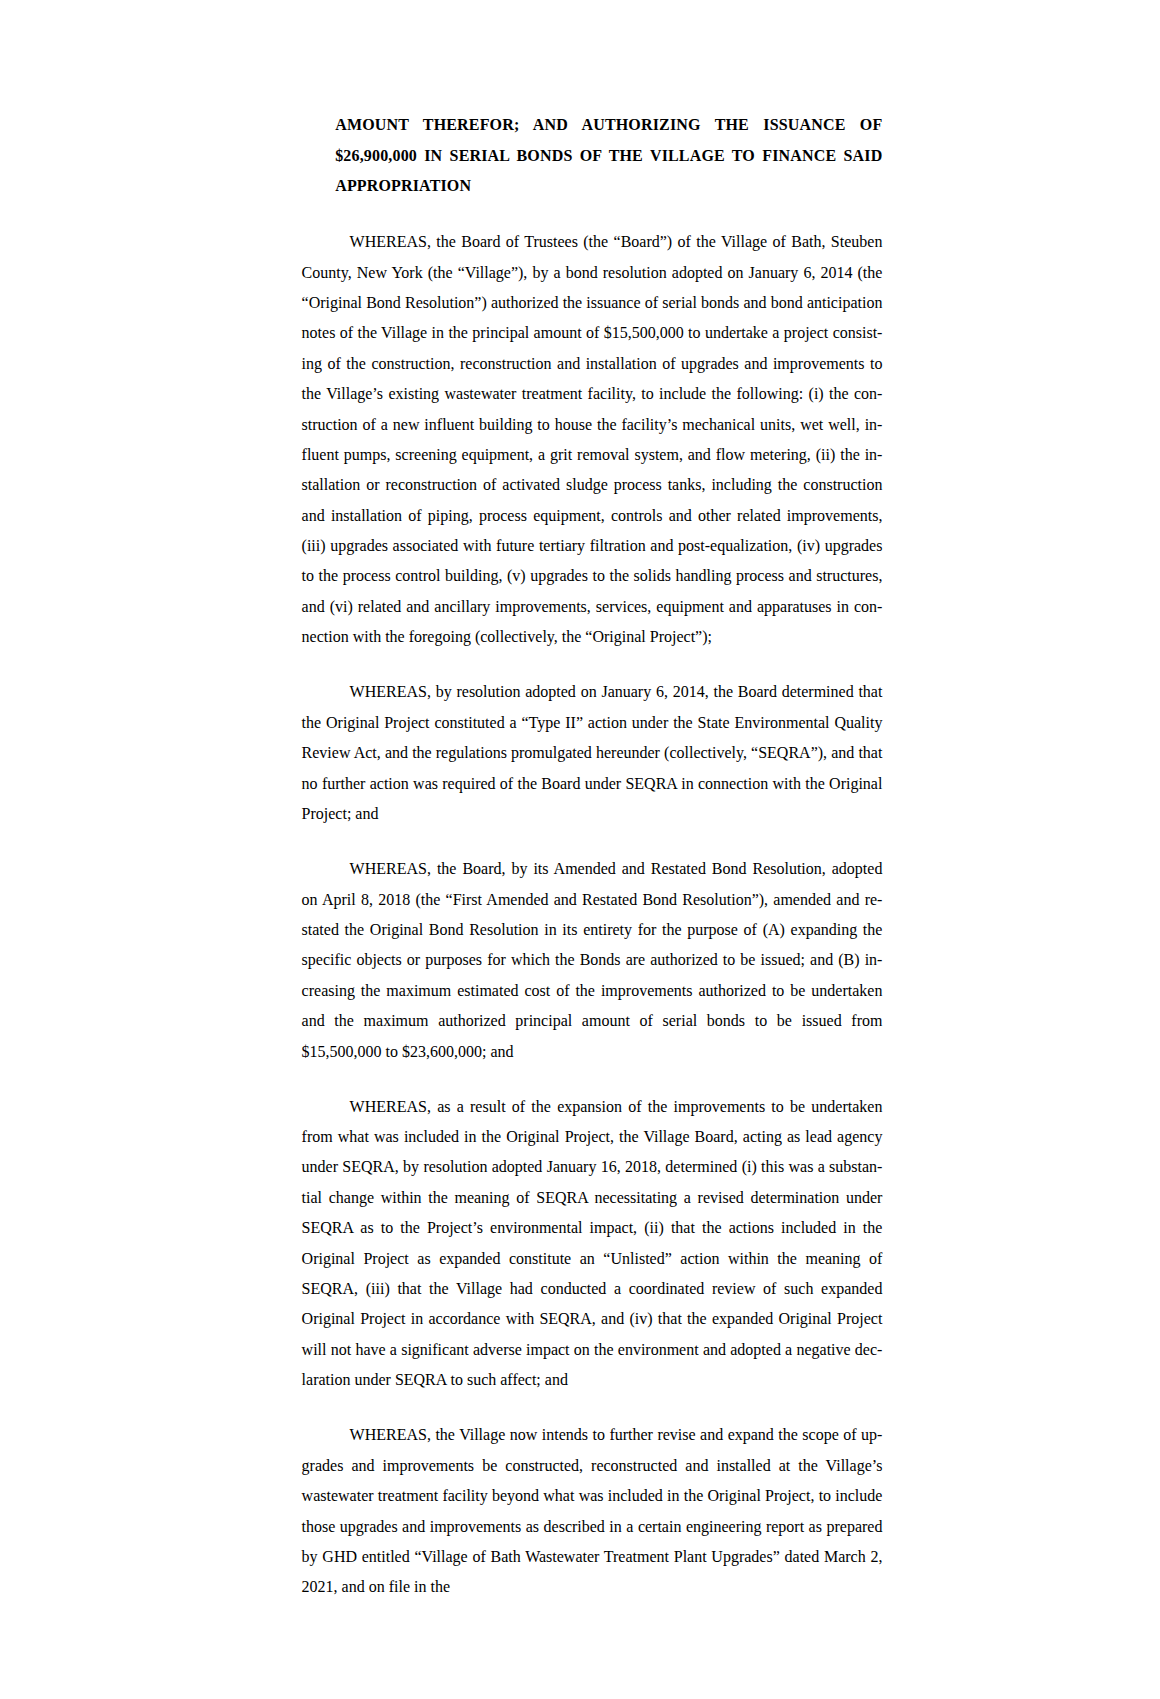Amount Therefor; and Authorizing the Issuance of $26,900,000 in Serial Bonds of the Village to Finance Said Appropriation
WHEREAS, the Board of Trustees (the “Board”) of the Village of Bath, Steuben County, New York (the “Village”), by a bond resolution adopted on January 6, 2014 (the “Original Bond Resolution”) authorized the issuance of serial bonds and bond anticipation notes of the Village in the principal amount of $15,500,000 to undertake a project consisting of the construction, reconstruction and installation of upgrades and improvements to the Village’s existing wastewater treatment facility, to include the following: (i) the construction of a new influent building to house the facility’s mechanical units, wet well, influent pumps, screening equipment, a grit removal system, and flow metering, (ii) the installation or reconstruction of activated sludge process tanks, including the construction and installation of piping, process equipment, controls and other related improvements, (iii) upgrades associated with future tertiary filtration and post-equalization, (iv) upgrades to the process control building, (v) upgrades to the solids handling process and structures, and (vi) related and ancillary improvements, services, equipment and apparatuses in connection with the foregoing (collectively, the “Original Project”);
WHEREAS, by resolution adopted on January 6, 2014, the Board determined that the Original Project constituted a “Type II” action under the State Environmental Quality Review Act, and the regulations promulgated hereunder (collectively, “SEQRA”), and that no further action was required of the Board under SEQRA in connection with the Original Project; and
WHEREAS, the Board, by its Amended and Restated Bond Resolution, adopted on April 8, 2018 (the “First Amended and Restated Bond Resolution”), amended and restated the Original Bond Resolution in its entirety for the purpose of (A) expanding the specific objects or purposes for which the Bonds are authorized to be issued; and (B) increasing the maximum estimated cost of the improvements authorized to be undertaken and the maximum authorized principal amount of serial bonds to be issued from $15,500,000 to $23,600,000; and
WHEREAS, as a result of the expansion of the improvements to be undertaken from what was included in the Original Project, the Village Board, acting as lead agency under SEQRA, by resolution adopted January 16, 2018, determined (i) this was a substantial change within the meaning of SEQRA necessitating a revised determination under SEQRA as to the Project’s environmental impact, (ii) that the actions included in the Original Project as expanded constitute an “Unlisted” action within the meaning of SEQRA, (iii) that the Village had conducted a coordinated review of such expanded Original Project in accordance with SEQRA, and (iv) that the expanded Original Project will not have a significant adverse impact on the environment and adopted a negative declaration under SEQRA to such affect; and
WHEREAS, the Village now intends to further revise and expand the scope of upgrades and improvements be constructed, reconstructed and installed at the Village’s wastewater treatment facility beyond what was included in the Original Project, to include those upgrades and improvements as described in a certain engineering report as prepared by GHD entitled “Village of Bath Wastewater Treatment Plant Upgrades” dated March 2, 2021, and on file in the